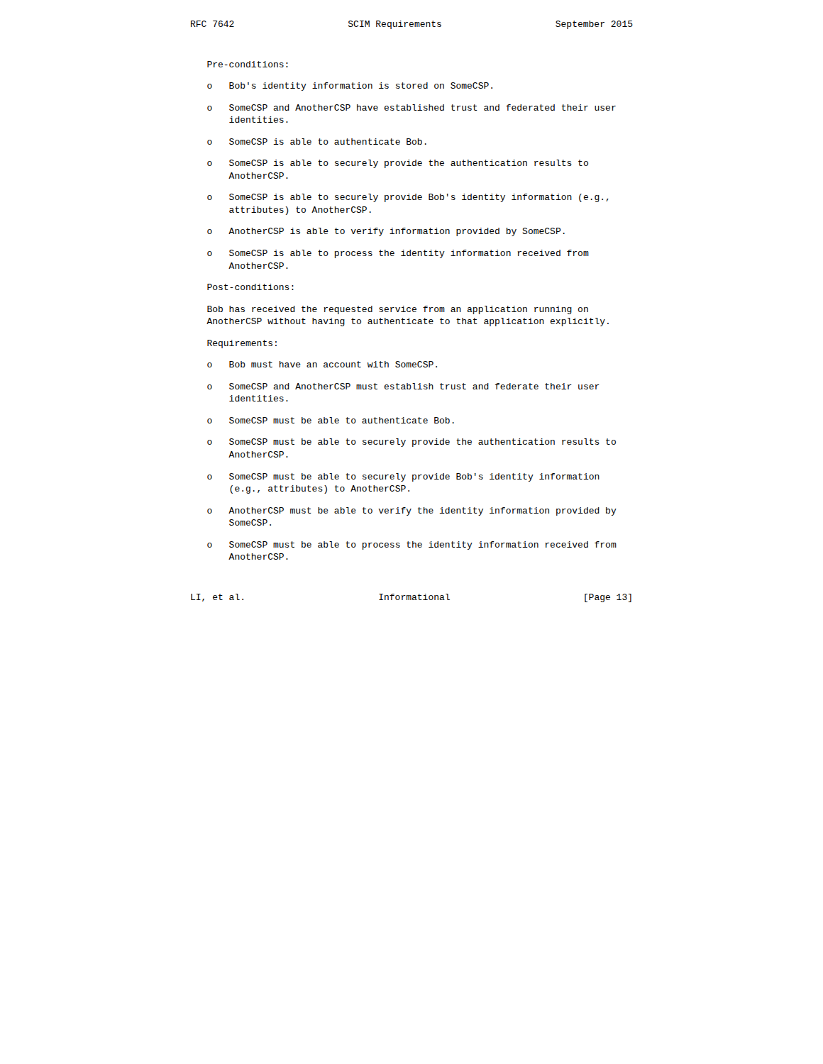RFC 7642 SCIM Requirements September 2015
Pre-conditions:
Bob's identity information is stored on SomeCSP.
SomeCSP and AnotherCSP have established trust and federated their user identities.
SomeCSP is able to authenticate Bob.
SomeCSP is able to securely provide the authentication results to AnotherCSP.
SomeCSP is able to securely provide Bob's identity information (e.g., attributes) to AnotherCSP.
AnotherCSP is able to verify information provided by SomeCSP.
SomeCSP is able to process the identity information received from AnotherCSP.
Post-conditions:
Bob has received the requested service from an application running on AnotherCSP without having to authenticate to that application explicitly.
Requirements:
Bob must have an account with SomeCSP.
SomeCSP and AnotherCSP must establish trust and federate their user identities.
SomeCSP must be able to authenticate Bob.
SomeCSP must be able to securely provide the authentication results to AnotherCSP.
SomeCSP must be able to securely provide Bob's identity information (e.g., attributes) to AnotherCSP.
AnotherCSP must be able to verify the identity information provided by SomeCSP.
SomeCSP must be able to process the identity information received from AnotherCSP.
LI, et al. Informational [Page 13]